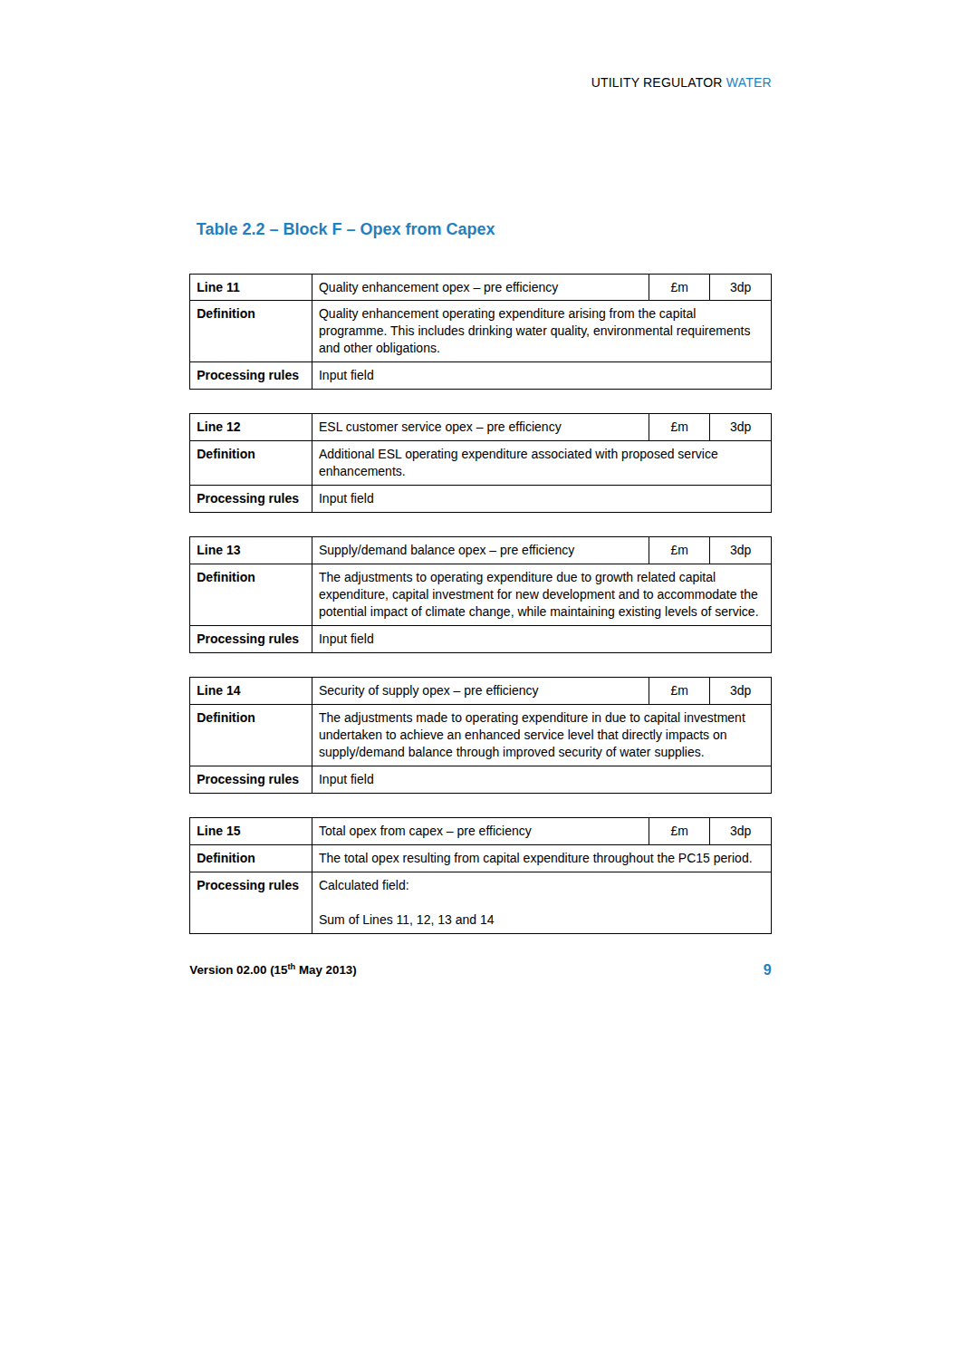UTILITY REGULATOR WATER
Table 2.2 – Block F – Opex from Capex
| Line 11 | Quality enhancement opex – pre efficiency | £m | 3dp |
| Definition | Quality enhancement operating expenditure arising from the capital programme. This includes drinking water quality, environmental requirements and other obligations. |
| Processing rules | Input field |
| Line 12 | ESL customer service opex – pre efficiency | £m | 3dp |
| Definition | Additional ESL operating expenditure associated with proposed service enhancements. |
| Processing rules | Input field |
| Line 13 | Supply/demand balance opex – pre efficiency | £m | 3dp |
| Definition | The adjustments to operating expenditure due to growth related capital expenditure, capital investment for new development and to accommodate the potential impact of climate change, while maintaining existing levels of service. |
| Processing rules | Input field |
| Line 14 | Security of supply opex – pre efficiency | £m | 3dp |
| Definition | The adjustments made to operating expenditure in due to capital investment undertaken to achieve an enhanced service level that directly impacts on supply/demand balance through improved security of water supplies. |
| Processing rules | Input field |
| Line 15 | Total opex from capex – pre efficiency | £m | 3dp |
| Definition | The total opex resulting from capital expenditure throughout the PC15 period. |
| Processing rules | Calculated field: Sum of Lines 11, 12, 13 and 14 |
Version 02.00 (15th May 2013) 9